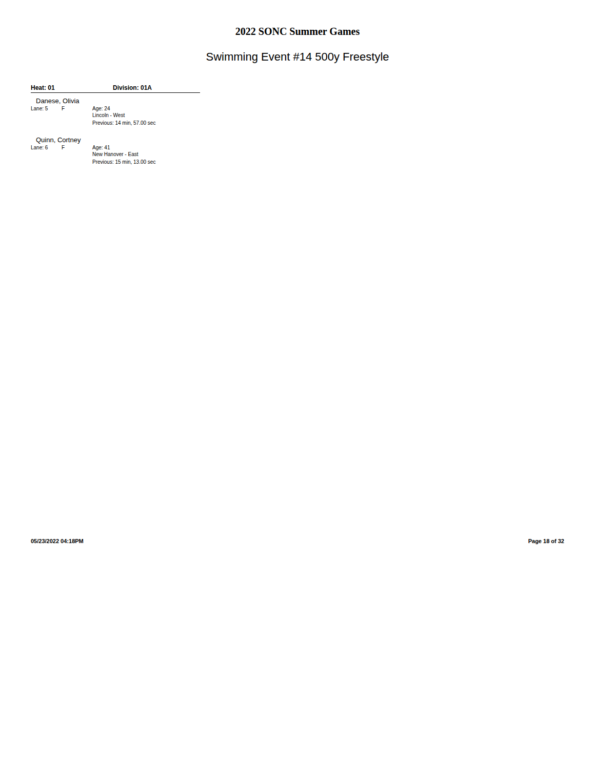2022 SONC Summer Games
Swimming Event #14 500y Freestyle
Heat: 01
Division: 01A
Danese, Olivia
Lane: 5
F
Age: 24
Lincoln - West
Previous: 14 min, 57.00 sec
Quinn, Cortney
Lane: 6
F
Age: 41
New Hanover - East
Previous: 15 min, 13.00 sec
05/23/2022 04:18PM
Page 18 of 32